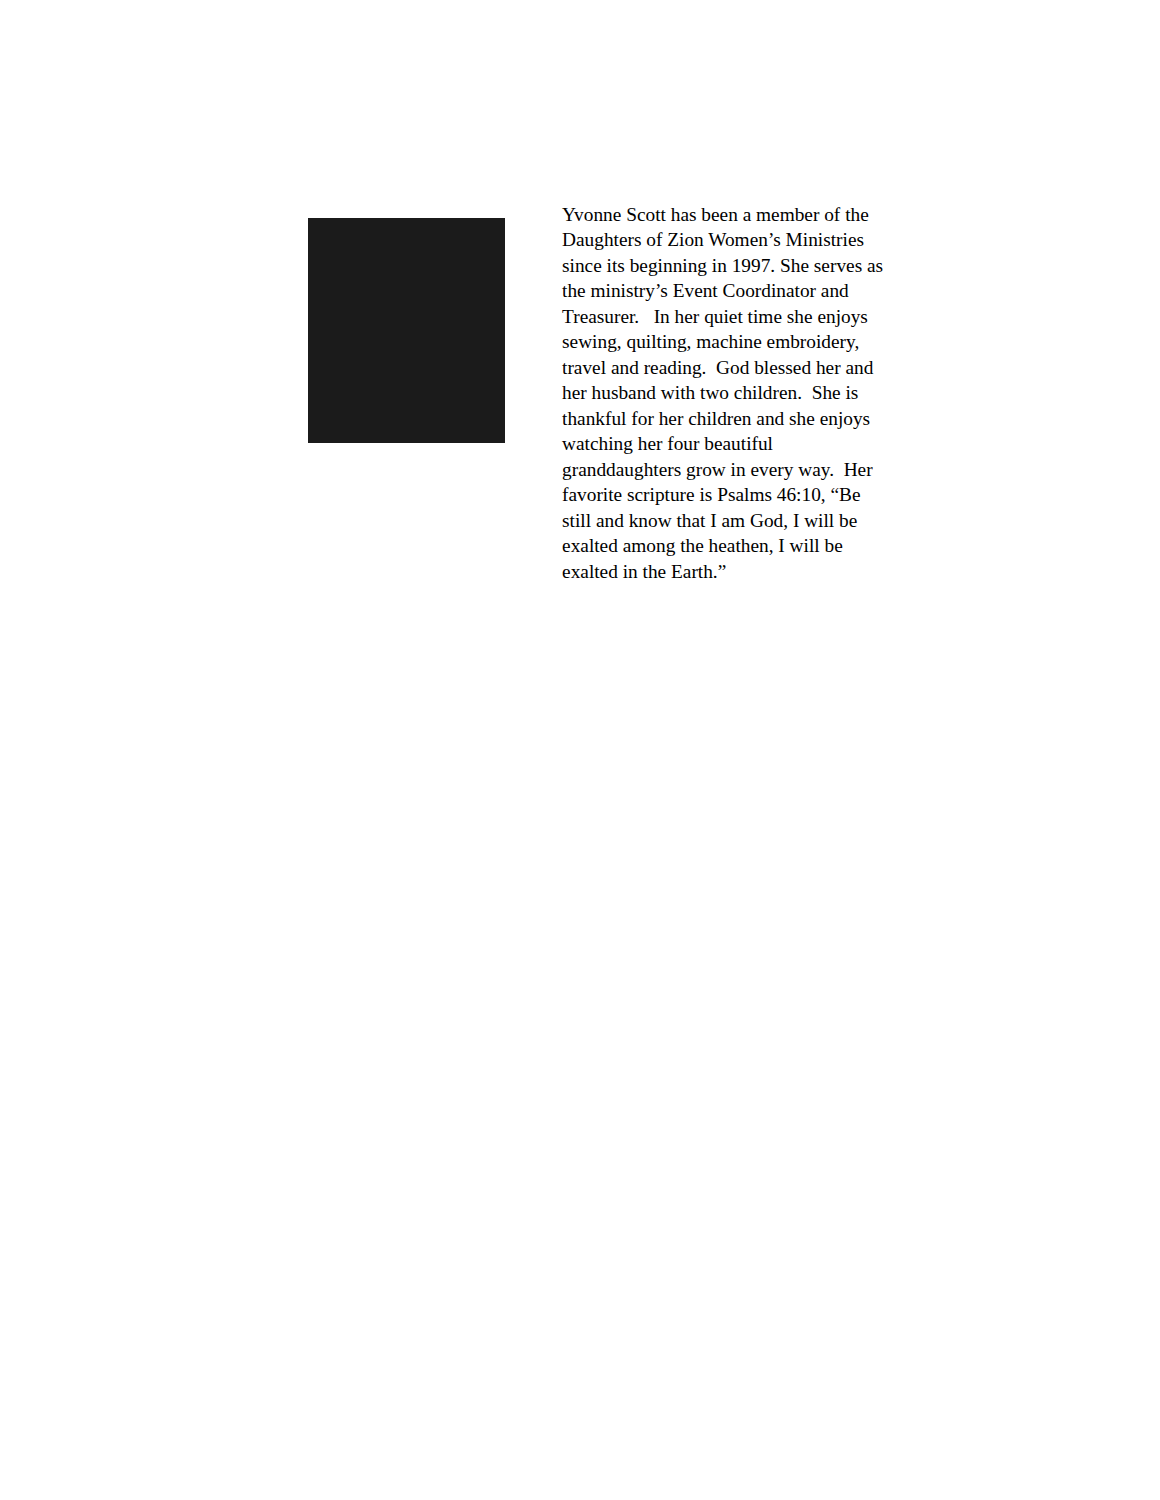Yvonne Scott has been a member of the Daughters of Zion Women’s Ministries since its beginning in 1997. She serves as the ministry’s Event Coordinator and Treasurer. In her quiet time she enjoys sewing, quilting, machine embroidery, travel and reading. God blessed her and her husband with two children. She is thankful for her children and she enjoys watching her four beautiful granddaughters grow in every way. Her favorite scripture is Psalms 46:10, “Be still and know that I am God, I will be exalted among the heathen, I will be exalted in the Earth.”